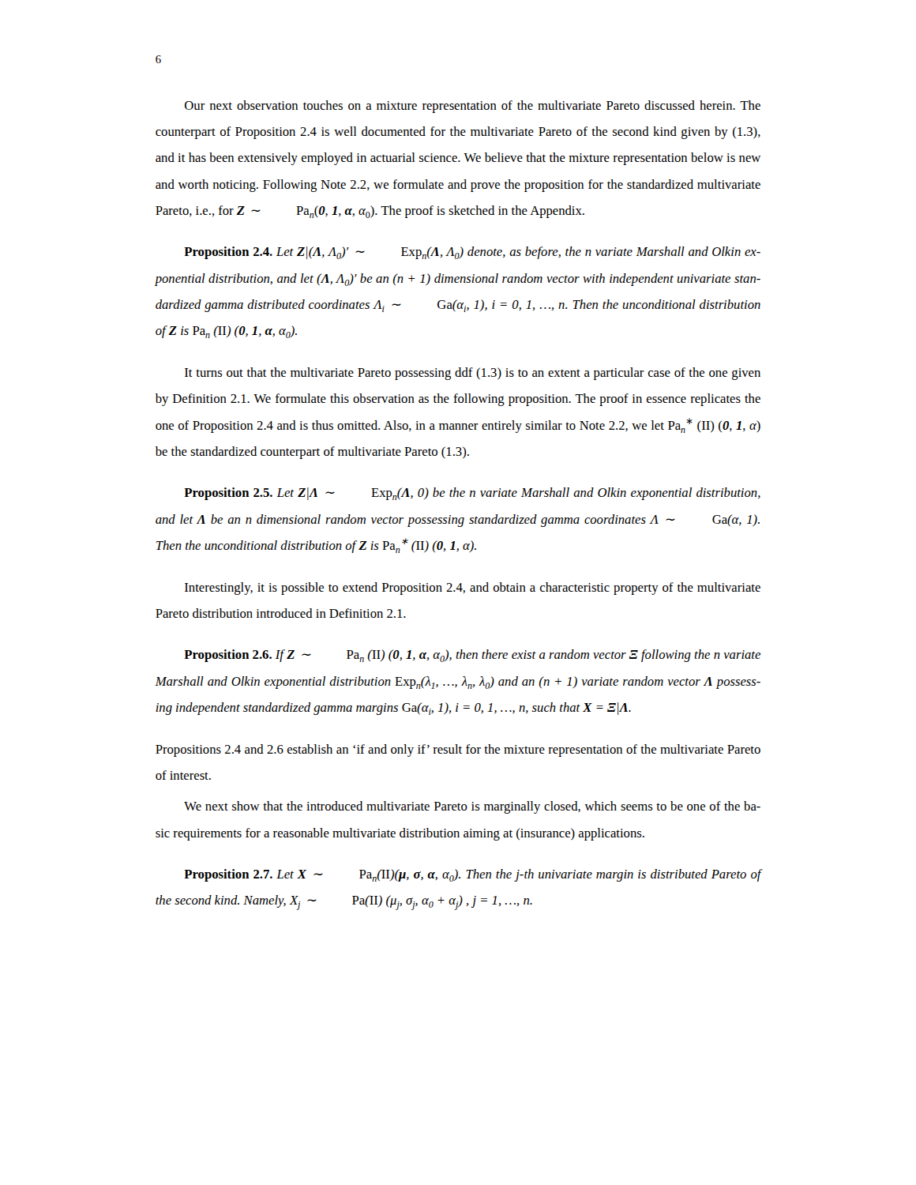6
Our next observation touches on a mixture representation of the multivariate Pareto discussed herein. The counterpart of Proposition 2.4 is well documented for the multivariate Pareto of the second kind given by (1.3), and it has been extensively employed in actuarial science. We believe that the mixture representation below is new and worth noticing. Following Note 2.2, we formulate and prove the proposition for the standardized multivariate Pareto, i.e., for Z ∽ Pan(0, 1, α, α0). The proof is sketched in the Appendix.
Proposition 2.4. Let Z|(Λ, Λ0)′ ∽ Expn(Λ, Λ0) denote, as before, the n variate Marshall and Olkin exponential distribution, and let (Λ, Λ0)′ be an (n + 1) dimensional random vector with independent univariate standardized gamma distributed coordinates Λi ∽ Ga(αi, 1), i = 0, 1, …, n. Then the unconditional distribution of Z is Pan (II) (0, 1, α, α0).
It turns out that the multivariate Pareto possessing ddf (1.3) is to an extent a particular case of the one given by Definition 2.1. We formulate this observation as the following proposition. The proof in essence replicates the one of Proposition 2.4 and is thus omitted. Also, in a manner entirely similar to Note 2.2, we let Pan∗ (II) (0, 1, α) be the standardized counterpart of multivariate Pareto (1.3).
Proposition 2.5. Let Z|Λ ∽ Expn(Λ, 0) be the n variate Marshall and Olkin exponential distribution, and let Λ be an n dimensional random vector possessing standardized gamma coordinates Λ ∽ Ga(α, 1). Then the unconditional distribution of Z is Pan∗ (II) (0, 1, α).
Interestingly, it is possible to extend Proposition 2.4, and obtain a characteristic property of the multivariate Pareto distribution introduced in Definition 2.1.
Proposition 2.6. If Z ∽ Pan (II) (0, 1, α, α0), then there exist a random vector Ξ following the n variate Marshall and Olkin exponential distribution Expn(λ1, …, λn, λ0) and an (n + 1) variate random vector Λ possessing independent standardized gamma margins Ga(αi, 1), i = 0, 1, …, n, such that X = Ξ|Λ.
Propositions 2.4 and 2.6 establish an ‘if and only if’ result for the mixture representation of the multivariate Pareto of interest.
We next show that the introduced multivariate Pareto is marginally closed, which seems to be one of the basic requirements for a reasonable multivariate distribution aiming at (insurance) applications.
Proposition 2.7. Let X ∽ Pan(II)(μ, σ, α, α0). Then the j-th univariate margin is distributed Pareto of the second kind. Namely, Xj ∽ Pa(II) (μj, σj, α0 + αj) , j = 1, …, n.